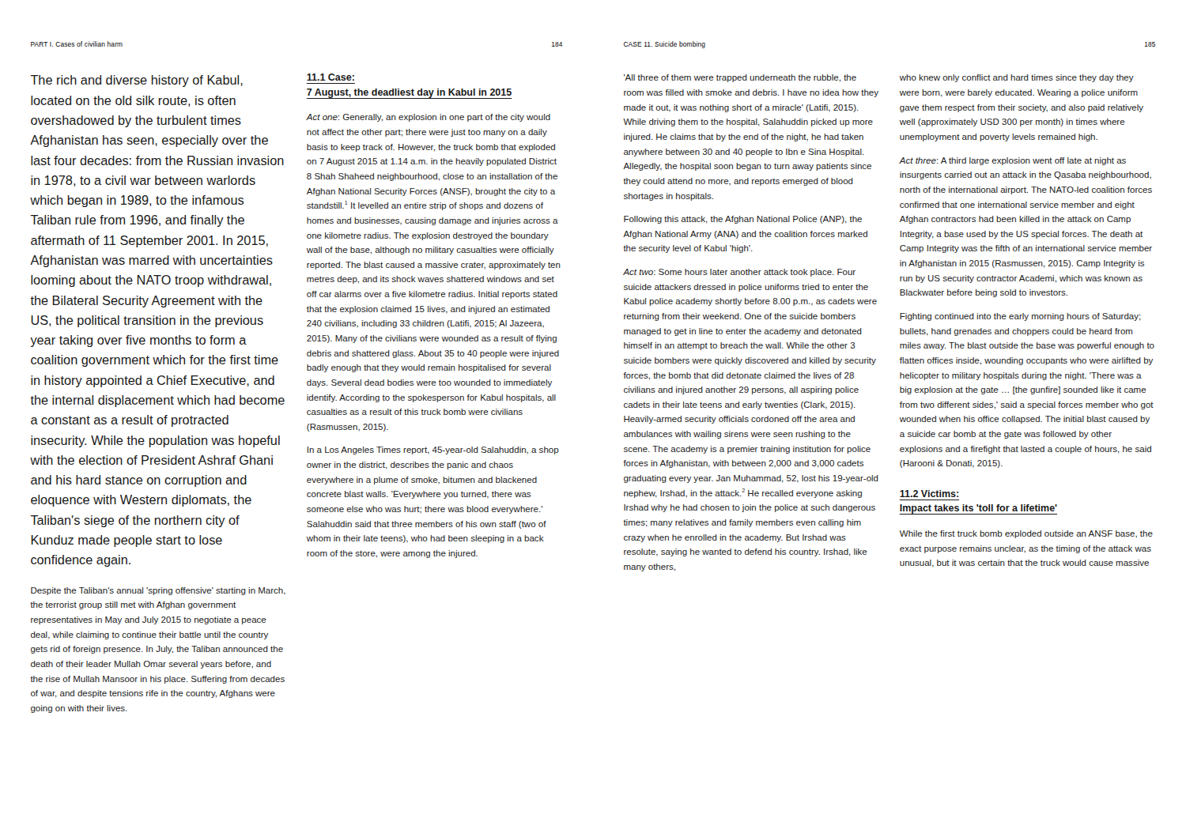PART I. Cases of civilian harm 184
The rich and diverse history of Kabul, located on the old silk route, is often overshadowed by the turbulent times Afghanistan has seen, especially over the last four decades: from the Russian invasion in 1978, to a civil war between warlords which began in 1989, to the infamous Taliban rule from 1996, and finally the aftermath of 11 September 2001. In 2015, Afghanistan was marred with uncertainties looming about the NATO troop withdrawal, the Bilateral Security Agreement with the US, the political transition in the previous year taking over five months to form a coalition government which for the first time in history appointed a Chief Executive, and the internal displacement which had become a constant as a result of protracted insecurity. While the population was hopeful with the election of President Ashraf Ghani and his hard stance on corruption and eloquence with Western diplomats, the Taliban's siege of the northern city of Kunduz made people start to lose confidence again.
Despite the Taliban's annual 'spring offensive' starting in March, the terrorist group still met with Afghan government representatives in May and July 2015 to negotiate a peace deal, while claiming to continue their battle until the country gets rid of foreign presence. In July, the Taliban announced the death of their leader Mullah Omar several years before, and the rise of Mullah Mansoor in his place. Suffering from decades of war, and despite tensions rife in the country, Afghans were going on with their lives.
11.1 Case:
7 August, the deadliest day in Kabul in 2015
Act one: Generally, an explosion in one part of the city would not affect the other part; there were just too many on a daily basis to keep track of. However, the truck bomb that exploded on 7 August 2015 at 1.14 a.m. in the heavily populated District 8 Shah Shaheed neighbourhood, close to an installation of the Afghan National Security Forces (ANSF), brought the city to a standstill.1 It levelled an entire strip of shops and dozens of homes and businesses, causing damage and injuries across a one kilometre radius. The explosion destroyed the boundary wall of the base, although no military casualties were officially reported. The blast caused a massive crater, approximately ten metres deep, and its shock waves shattered windows and set off car alarms over a five kilometre radius. Initial reports stated that the explosion claimed 15 lives, and injured an estimated 240 civilians, including 33 children (Latifi, 2015; Al Jazeera, 2015). Many of the civilians were wounded as a result of flying debris and shattered glass. About 35 to 40 people were injured badly enough that they would remain hospitalised for several days. Several dead bodies were too wounded to immediately identify. According to the spokesperson for Kabul hospitals, all casualties as a result of this truck bomb were civilians (Rasmussen, 2015).
In a Los Angeles Times report, 45-year-old Salahuddin, a shop owner in the district, describes the panic and chaos everywhere in a plume of smoke, bitumen and blackened concrete blast walls. 'Everywhere you turned, there was someone else who was hurt; there was blood everywhere.' Salahuddin said that three members of his own staff (two of whom in their late teens), who had been sleeping in a back room of the store, were among the injured.
CASE 11. Suicide bombing 185
'All three of them were trapped underneath the rubble, the room was filled with smoke and debris. I have no idea how they made it out, it was nothing short of a miracle' (Latifi, 2015). While driving them to the hospital, Salahuddin picked up more injured. He claims that by the end of the night, he had taken anywhere between 30 and 40 people to Ibn e Sina Hospital. Allegedly, the hospital soon began to turn away patients since they could attend no more, and reports emerged of blood shortages in hospitals.
Following this attack, the Afghan National Police (ANP), the Afghan National Army (ANA) and the coalition forces marked the security level of Kabul 'high'.
Act two: Some hours later another attack took place. Four suicide attackers dressed in police uniforms tried to enter the Kabul police academy shortly before 8.00 p.m., as cadets were returning from their weekend. One of the suicide bombers managed to get in line to enter the academy and detonated himself in an attempt to breach the wall. While the other 3 suicide bombers were quickly discovered and killed by security forces, the bomb that did detonate claimed the lives of 28 civilians and injured another 29 persons, all aspiring police cadets in their late teens and early twenties (Clark, 2015). Heavily-armed security officials cordoned off the area and ambulances with wailing sirens were seen rushing to the scene. The academy is a premier training institution for police forces in Afghanistan, with between 2,000 and 3,000 cadets graduating every year. Jan Muhammad, 52, lost his 19-year-old nephew, Irshad, in the attack.2 He recalled everyone asking Irshad why he had chosen to join the police at such dangerous times; many relatives and family members even calling him crazy when he enrolled in the academy. But Irshad was resolute, saying he wanted to defend his country. Irshad, like many others,
who knew only conflict and hard times since they day they were born, were barely educated. Wearing a police uniform gave them respect from their society, and also paid relatively well (approximately USD 300 per month) in times where unemployment and poverty levels remained high.
Act three: A third large explosion went off late at night as insurgents carried out an attack in the Qasaba neighbourhood, north of the international airport. The NATO-led coalition forces confirmed that one international service member and eight Afghan contractors had been killed in the attack on Camp Integrity, a base used by the US special forces. The death at Camp Integrity was the fifth of an international service member in Afghanistan in 2015 (Rasmussen, 2015). Camp Integrity is run by US security contractor Academi, which was known as Blackwater before being sold to investors.
Fighting continued into the early morning hours of Saturday; bullets, hand grenades and choppers could be heard from miles away. The blast outside the base was powerful enough to flatten offices inside, wounding occupants who were airlifted by helicopter to military hospitals during the night. 'There was a big explosion at the gate … [the gunfire] sounded like it came from two different sides,' said a special forces member who got wounded when his office collapsed. The initial blast caused by a suicide car bomb at the gate was followed by other explosions and a firefight that lasted a couple of hours, he said (Harooni & Donati, 2015).
11.2 Victims:
Impact takes its 'toll for a lifetime'
While the first truck bomb exploded outside an ANSF base, the exact purpose remains unclear, as the timing of the attack was unusual, but it was certain that the truck would cause massive